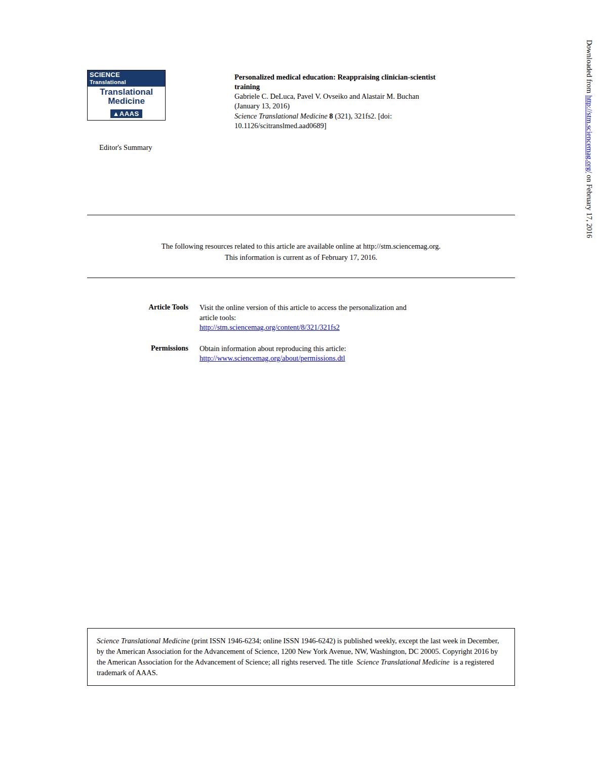SCIENCETranslational
Translational
Medicine
▲AAAS
Personalized medical education: Reappraising clinician-scientist training Gabriele C. DeLuca, Pavel V. Ovseiko and Alastair M. Buchan (January 13, 2016) Science Translational Medicine 8 (321), 321fs2. [doi: 10.1126/scitranslmed.aad0689]
Editor's Summary
The following resources related to this article are available online at http://stm.sciencemag.org.
This information is current as of February 17, 2016.
| Article Tools | Visit the online version of this article to access the personalization and article tools: http://stm.sciencemag.org/content/8/321/321fs2 |
| Permissions | Obtain information about reproducing this article: http://www.sciencemag.org/about/permissions.dtl |
Downloaded from http://stm.sciencemag.org/ on February 17, 2016
Science Translational Medicine (print ISSN 1946-6234; online ISSN 1946-6242) is published weekly, except the last week in December, by the American Association for the Advancement of Science, 1200 New York Avenue, NW, Washington, DC 20005. Copyright 2016 by the American Association for the Advancement of Science; all rights reserved. The title Science Translational Medicine is a registered trademark of AAAS.